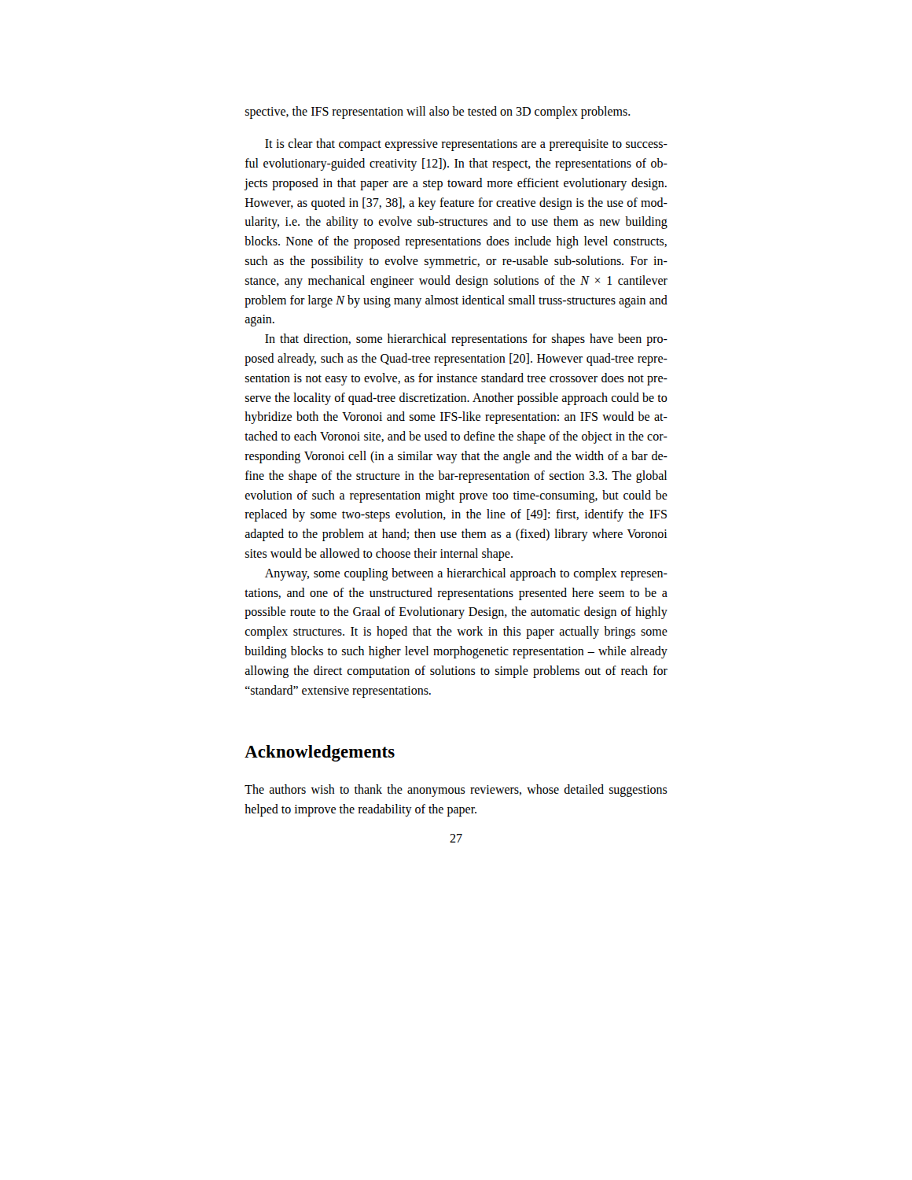spective, the IFS representation will also be tested on 3D complex problems.
It is clear that compact expressive representations are a prerequisite to successful evolutionary-guided creativity [12]). In that respect, the representations of objects proposed in that paper are a step toward more efficient evolutionary design. However, as quoted in [37, 38], a key feature for creative design is the use of modularity, i.e. the ability to evolve sub-structures and to use them as new building blocks. None of the proposed representations does include high level constructs, such as the possibility to evolve symmetric, or re-usable sub-solutions. For instance, any mechanical engineer would design solutions of the N × 1 cantilever problem for large N by using many almost identical small truss-structures again and again.
In that direction, some hierarchical representations for shapes have been proposed already, such as the Quad-tree representation [20]. However quad-tree representation is not easy to evolve, as for instance standard tree crossover does not preserve the locality of quad-tree discretization. Another possible approach could be to hybridize both the Voronoi and some IFS-like representation: an IFS would be attached to each Voronoi site, and be used to define the shape of the object in the corresponding Voronoi cell (in a similar way that the angle and the width of a bar define the shape of the structure in the bar-representation of section 3.3. The global evolution of such a representation might prove too time-consuming, but could be replaced by some two-steps evolution, in the line of [49]: first, identify the IFS adapted to the problem at hand; then use them as a (fixed) library where Voronoi sites would be allowed to choose their internal shape.
Anyway, some coupling between a hierarchical approach to complex representations, and one of the unstructured representations presented here seem to be a possible route to the Graal of Evolutionary Design, the automatic design of highly complex structures. It is hoped that the work in this paper actually brings some building blocks to such higher level morphogenetic representation – while already allowing the direct computation of solutions to simple problems out of reach for “standard” extensive representations.
Acknowledgements
The authors wish to thank the anonymous reviewers, whose detailed suggestions helped to improve the readability of the paper.
27